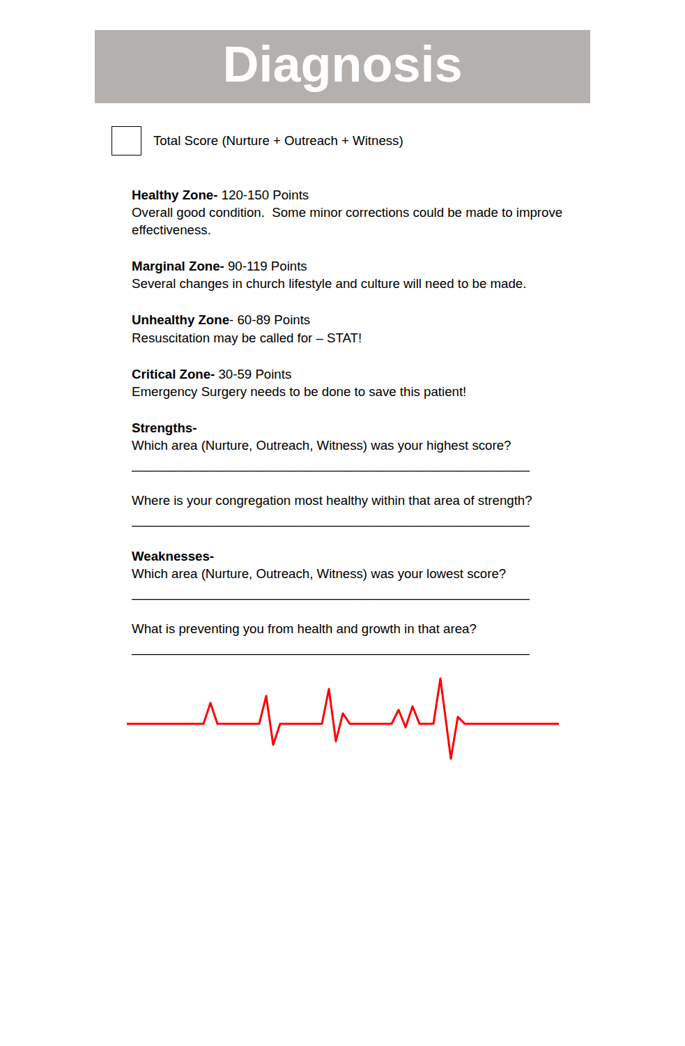Diagnosis
Total Score (Nurture + Outreach + Witness)
Healthy Zone- 120-150 Points
Overall good condition. Some minor corrections could be made to improve effectiveness.
Marginal Zone- 90-119 Points
Several changes in church lifestyle and culture will need to be made.
Unhealthy Zone- 60-89 Points
Resuscitation may be called for – STAT!
Critical Zone- 30-59 Points
Emergency Surgery needs to be done to save this patient!
Strengths-
Which area (Nurture, Outreach, Witness) was your highest score? _______________________________________________________
Where is your congregation most healthy within that area of strength? _______________________________________________________
Weaknesses-
Which area (Nurture, Outreach, Witness) was your lowest score? _______________________________________________________
What is preventing you from health and growth in that area? _______________________________________________________